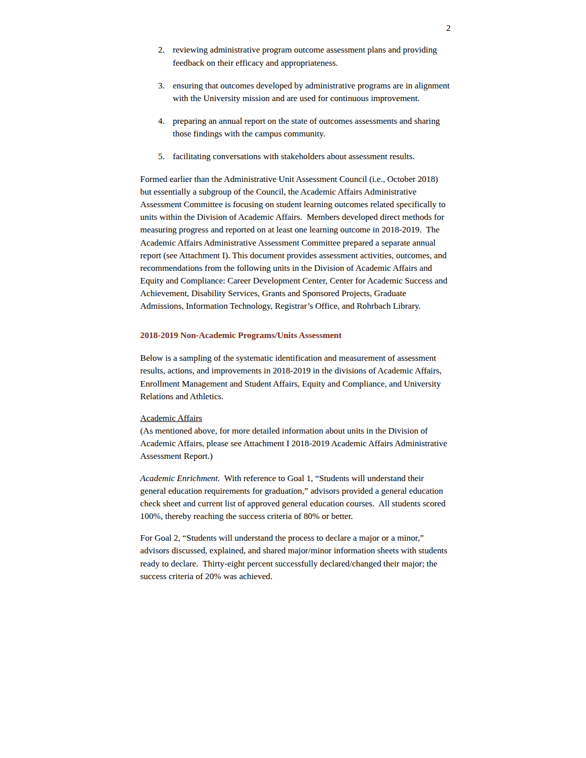2
reviewing administrative program outcome assessment plans and providing feedback on their efficacy and appropriateness.
ensuring that outcomes developed by administrative programs are in alignment with the University mission and are used for continuous improvement.
preparing an annual report on the state of outcomes assessments and sharing those findings with the campus community.
facilitating conversations with stakeholders about assessment results.
Formed earlier than the Administrative Unit Assessment Council (i.e., October 2018) but essentially a subgroup of the Council, the Academic Affairs Administrative Assessment Committee is focusing on student learning outcomes related specifically to units within the Division of Academic Affairs. Members developed direct methods for measuring progress and reported on at least one learning outcome in 2018-2019. The Academic Affairs Administrative Assessment Committee prepared a separate annual report (see Attachment I). This document provides assessment activities, outcomes, and recommendations from the following units in the Division of Academic Affairs and Equity and Compliance: Career Development Center, Center for Academic Success and Achievement, Disability Services, Grants and Sponsored Projects, Graduate Admissions, Information Technology, Registrar’s Office, and Rohrbach Library.
2018-2019 Non-Academic Programs/Units Assessment
Below is a sampling of the systematic identification and measurement of assessment results, actions, and improvements in 2018-2019 in the divisions of Academic Affairs, Enrollment Management and Student Affairs, Equity and Compliance, and University Relations and Athletics.
Academic Affairs
(As mentioned above, for more detailed information about units in the Division of Academic Affairs, please see Attachment I 2018-2019 Academic Affairs Administrative Assessment Report.)
Academic Enrichment. With reference to Goal 1, “Students will understand their general education requirements for graduation,” advisors provided a general education check sheet and current list of approved general education courses. All students scored 100%, thereby reaching the success criteria of 80% or better.
For Goal 2, “Students will understand the process to declare a major or a minor,” advisors discussed, explained, and shared major/minor information sheets with students ready to declare. Thirty-eight percent successfully declared/changed their major; the success criteria of 20% was achieved.